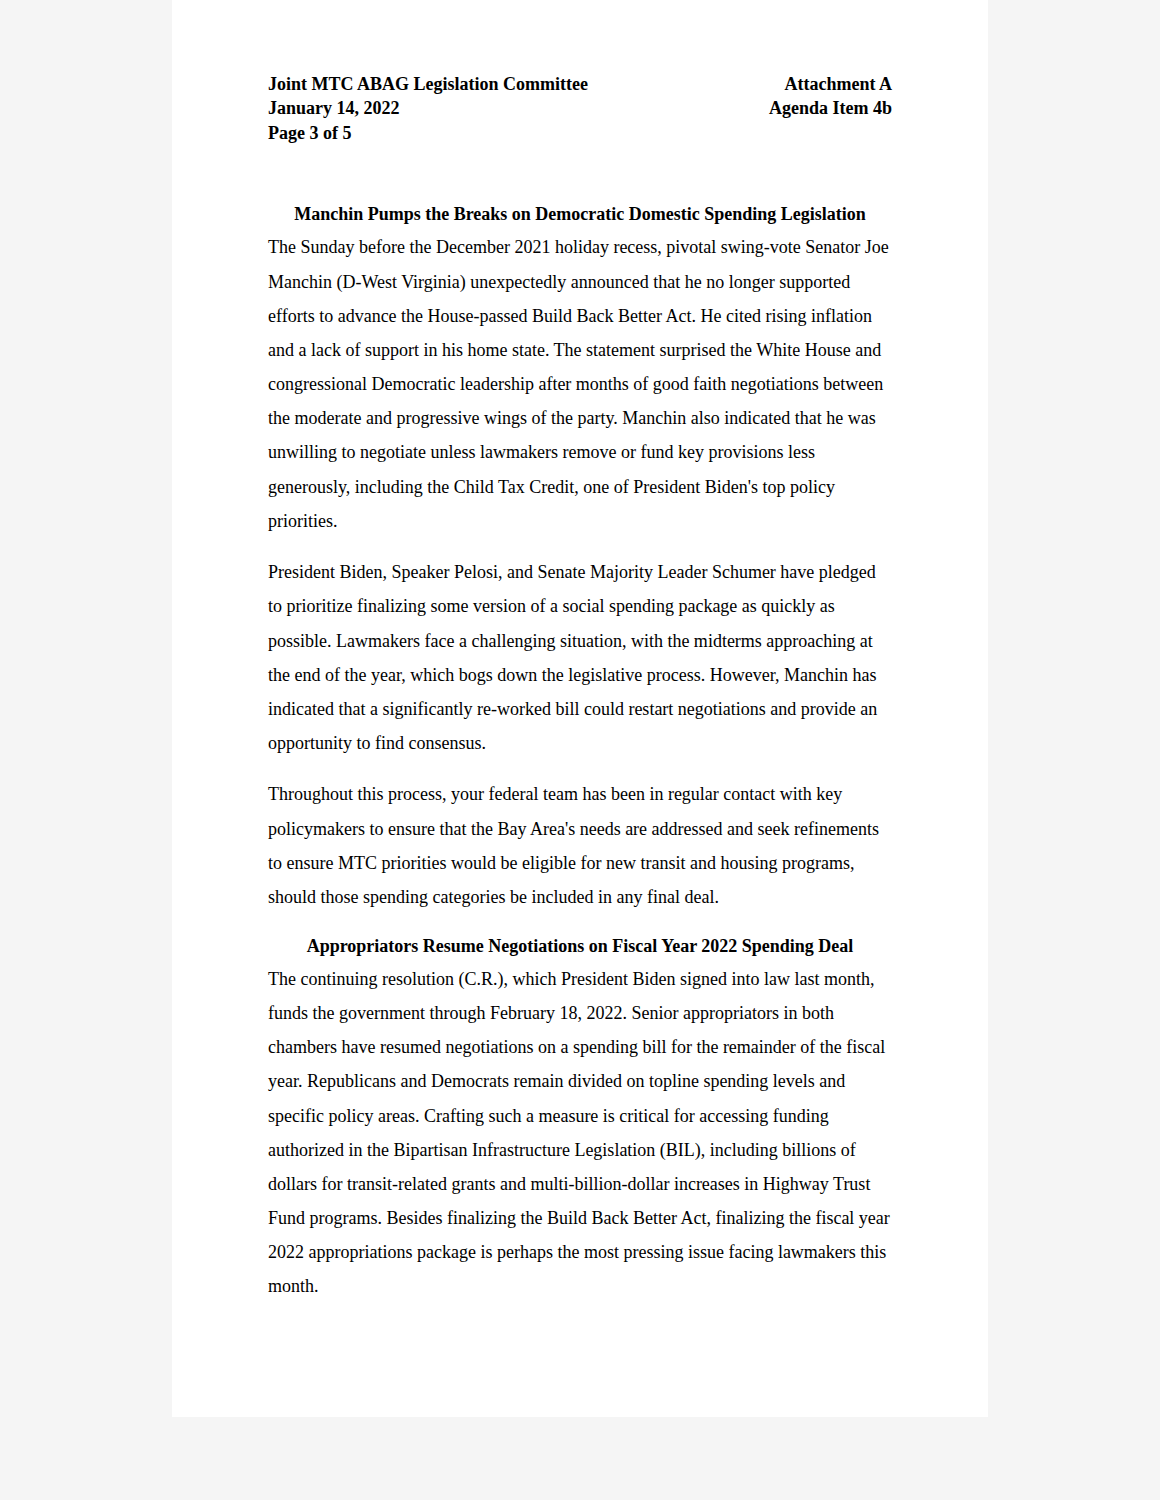Joint MTC ABAG Legislation Committee
January 14, 2022
Page 3 of 5
Attachment A
Agenda Item 4b
Manchin Pumps the Breaks on Democratic Domestic Spending Legislation
The Sunday before the December 2021 holiday recess, pivotal swing-vote Senator Joe Manchin (D-West Virginia) unexpectedly announced that he no longer supported efforts to advance the House-passed Build Back Better Act. He cited rising inflation and a lack of support in his home state. The statement surprised the White House and congressional Democratic leadership after months of good faith negotiations between the moderate and progressive wings of the party. Manchin also indicated that he was unwilling to negotiate unless lawmakers remove or fund key provisions less generously, including the Child Tax Credit, one of President Biden's top policy priorities.
President Biden, Speaker Pelosi, and Senate Majority Leader Schumer have pledged to prioritize finalizing some version of a social spending package as quickly as possible. Lawmakers face a challenging situation, with the midterms approaching at the end of the year, which bogs down the legislative process. However, Manchin has indicated that a significantly re-worked bill could restart negotiations and provide an opportunity to find consensus.
Throughout this process, your federal team has been in regular contact with key policymakers to ensure that the Bay Area's needs are addressed and seek refinements to ensure MTC priorities would be eligible for new transit and housing programs, should those spending categories be included in any final deal.
Appropriators Resume Negotiations on Fiscal Year 2022 Spending Deal
The continuing resolution (C.R.), which President Biden signed into law last month, funds the government through February 18, 2022. Senior appropriators in both chambers have resumed negotiations on a spending bill for the remainder of the fiscal year. Republicans and Democrats remain divided on topline spending levels and specific policy areas. Crafting such a measure is critical for accessing funding authorized in the Bipartisan Infrastructure Legislation (BIL), including billions of dollars for transit-related grants and multi-billion-dollar increases in Highway Trust Fund programs. Besides finalizing the Build Back Better Act, finalizing the fiscal year 2022 appropriations package is perhaps the most pressing issue facing lawmakers this month.